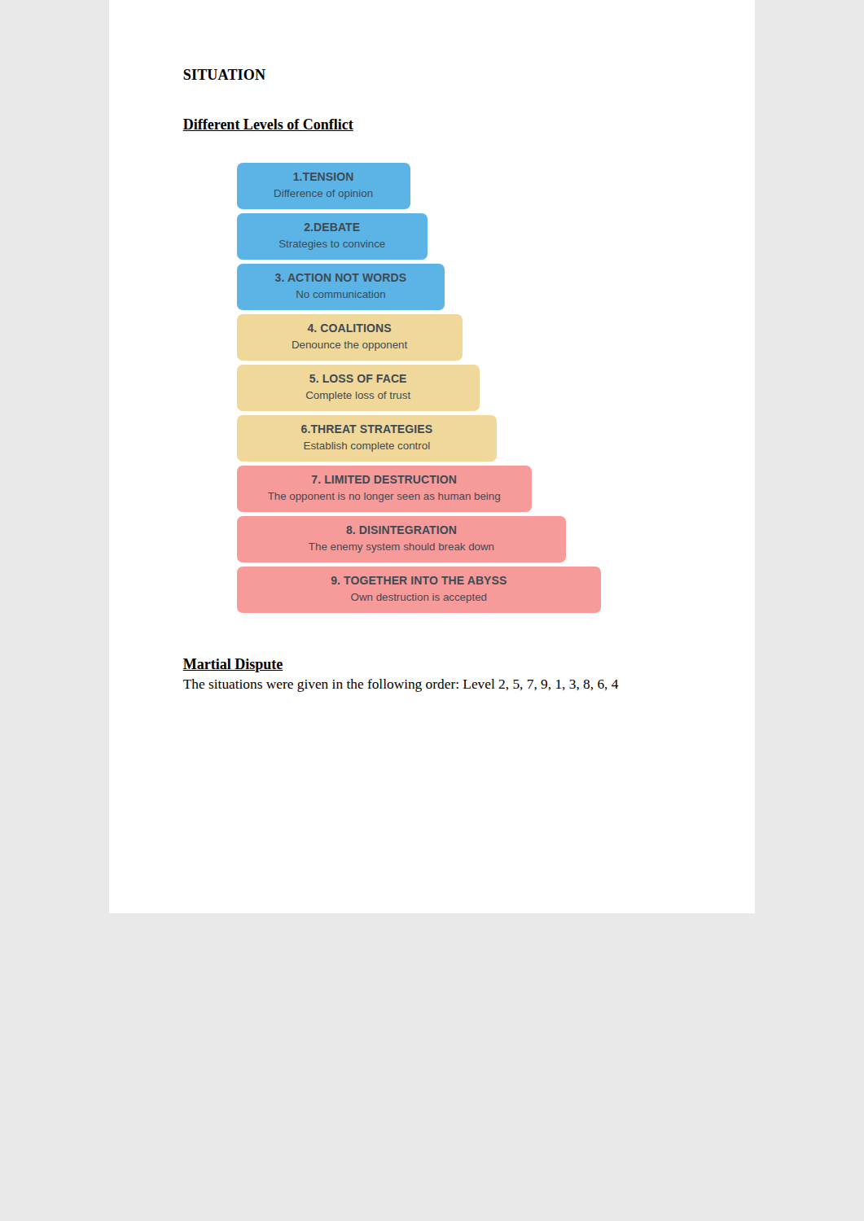SITUATION
Different Levels of Conflict
1.TENSION
Difference of opinion
2.DEBATE
Strategies to convince
3. ACTION NOT WORDS
No communication
4. COALITIONS
Denounce the opponent
5. LOSS OF FACE
Complete loss of trust
6.THREAT STRATEGIES
Establish complete control
7. LIMITED DESTRUCTION
The opponent is no longer seen as human being
8. DISINTEGRATION
The enemy system should break down
9. TOGETHER INTO THE ABYSS
Own destruction is accepted
Martial Dispute
The situations were given in the following order: Level 2, 5, 7, 9, 1, 3, 8, 6, 4